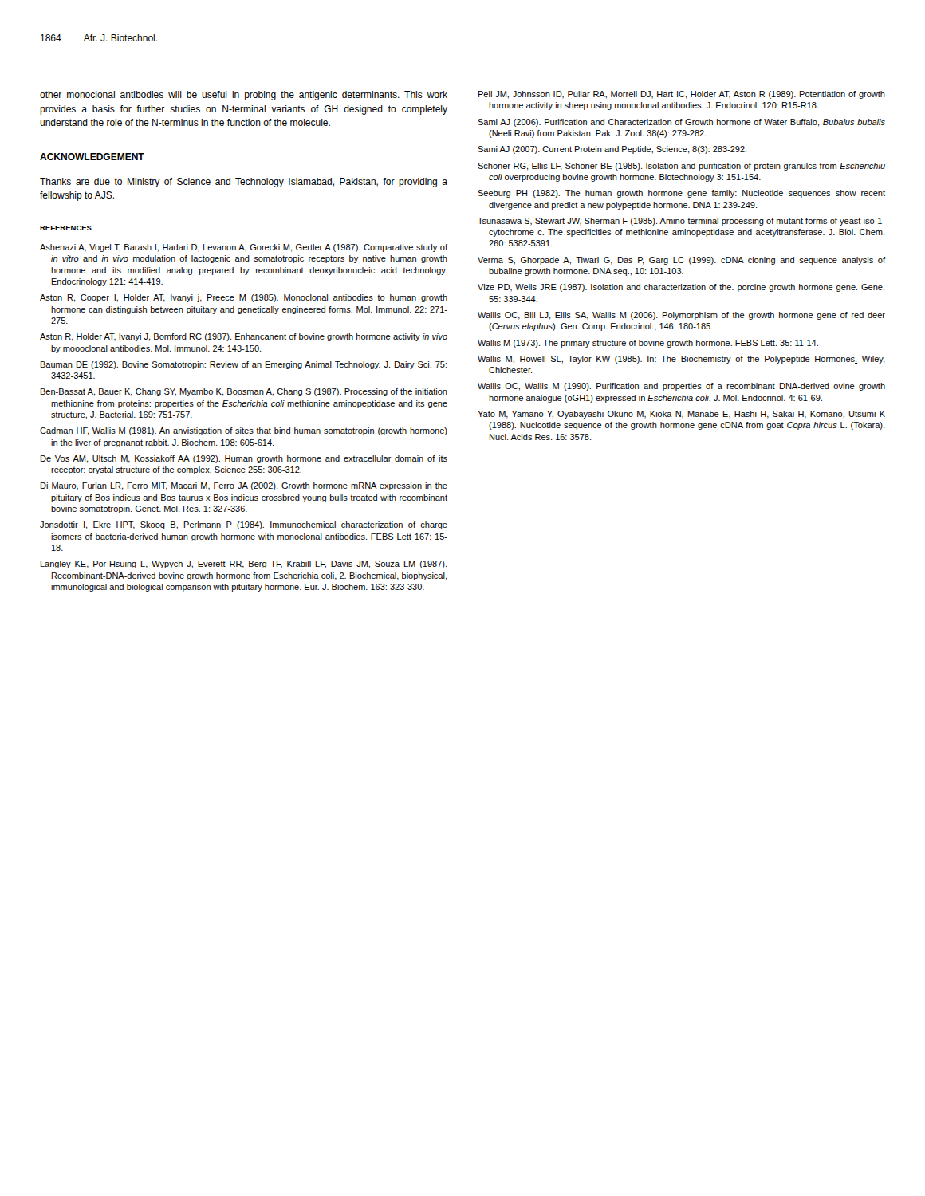1864 Afr. J. Biotechnol.
other monoclonal antibodies will be useful in probing the antigenic determinants. This work provides a basis for further studies on N-terminal variants of GH designed to completely understand the role of the N-terminus in the function of the molecule.
Acknowledgement
Thanks are due to Ministry of Science and Technology Islamabad, Pakistan, for providing a fellowship to AJS.
References
Ashenazi A, Vogel T, Barash I, Hadari D, Levanon A, Gorecki M, Gertler A (1987). Comparative study of in vitro and in vivo modulation of lactogenic and somatotropic receptors by native human growth hormone and its modified analog prepared by recombinant deoxyribonucleic acid technology. Endocrinology 121: 414-419.
Aston R, Cooper I, Holder AT, Ivanyi j, Preece M (1985). Monoclonal antibodies to human growth hormone can distinguish between pituitary and genetically engineered forms. Mol. Immunol. 22: 271-275.
Aston R, Holder AT, Ivanyi J, Bomford RC (1987). Enhancanent of bovine growth hormone activity in vivo by moooclonal antibodies. Mol. Immunol. 24: 143-150.
Bauman DE (1992). Bovine Somatotropin: Review of an Emerging Animal Technology. J. Dairy Sci. 75: 3432-3451.
Ben-Bassat A, Bauer K, Chang SY, Myambo K, Boosman A, Chang S (1987). Processing of the initiation methionine from proteins: properties of the Escherichia coli methionine aminopeptidase and its gene structure, J. Bacterial. 169: 751-757.
Cadman HF, Wallis M (1981). An anvistigation of sites that bind human somatotropin (growth hormone) in the liver of pregnanat rabbit. J. Biochem. 198: 605-614.
De Vos AM, Ultsch M, Kossiakoff AA (1992). Human growth hormone and extracellular domain of its receptor: crystal structure of the complex. Science 255: 306-312.
Di Mauro, Furlan LR, Ferro MIT, Macari M, Ferro JA (2002). Growth hormone mRNA expression in the pituitary of Bos indicus and Bos taurus x Bos indicus crossbred young bulls treated with recombinant bovine somatotropin. Genet. Mol. Res. 1: 327-336.
Jonsdottir I, Ekre HPT, Skooq B, Perlmann P (1984). Immunochemical characterization of charge isomers of bacteria-derived human growth hormone with monoclonal antibodies. FEBS Lett 167: 15-18.
Langley KE, Por-Hsuing L, Wypych J, Everett RR, Berg TF, Krabill LF, Davis JM, Souza LM (1987). Recombinant-DNA-derived bovine growth hormone from Escherichia coli, 2. Biochemical, biophysical, immunological and biological comparison with pituitary hormone. Eur. J. Biochem. 163: 323-330.
Pell JM, Johnsson ID, Pullar RA, Morrell DJ, Hart IC, Holder AT, Aston R (1989). Potentiation of growth hormone activity in sheep using monoclonal antibodies. J. Endocrinol. 120: R15-R18.
Sami AJ (2006). Purification and Characterization of Growth hormone of Water Buffalo, Bubalus bubalis (Neeli Ravi) from Pakistan. Pak. J. Zool. 38(4): 279-282.
Sami AJ (2007). Current Protein and Peptide, Science, 8(3): 283-292.
Schoner RG, Ellis LF, Schoner BE (1985). Isolation and purification of protein granulcs from Escherichiu coli overproducing bovine growth hormone. Biotechnology 3: 151-154.
Seeburg PH (1982). The human growth hormone gene family: Nucleotide sequences show recent divergence and predict a new polypeptide hormone. DNA 1: 239-249.
Tsunasawa S, Stewart JW, Sherman F (1985). Amino-terminal processing of mutant forms of yeast iso-1-cytochrome c. The specificities of methionine aminopeptidase and acetyltransferase. J. Biol. Chem. 260: 5382-5391.
Verma S, Ghorpade A, Tiwari G, Das P, Garg LC (1999). cDNA cloning and sequence analysis of bubaline growth hormone. DNA seq., 10: 101-103.
Vize PD, Wells JRE (1987). Isolation and characterization of the. porcine growth hormone gene. Gene. 55: 339-344.
Wallis OC, Bill LJ, Ellis SA, Wallis M (2006). Polymorphism of the growth hormone gene of red deer (Cervus elaphus). Gen. Comp. Endocrinol., 146: 180-185.
Wallis M (1973). The primary structure of bovine growth hormone. FEBS Lett. 35: 11-14.
Wallis M, Howell SL, Taylor KW (1985). In: The Biochemistry of the Polypeptide Hormones. Wiley, Chichester.
Wallis OC, Wallis M (1990). Purification and properties of a recombinant DNA-derived ovine growth hormone analogue (oGH1) expressed in Escherichia coli. J. Mol. Endocrinol. 4: 61-69.
Yato M, Yamano Y, Oyabayashi Okuno M, Kioka N, Manabe E, Hashi H, Sakai H, Komano, Utsumi K (1988). Nuclcotide sequence of the growth hormone gene cDNA from goat Copra hircus L. (Tokara). Nucl. Acids Res. 16: 3578.